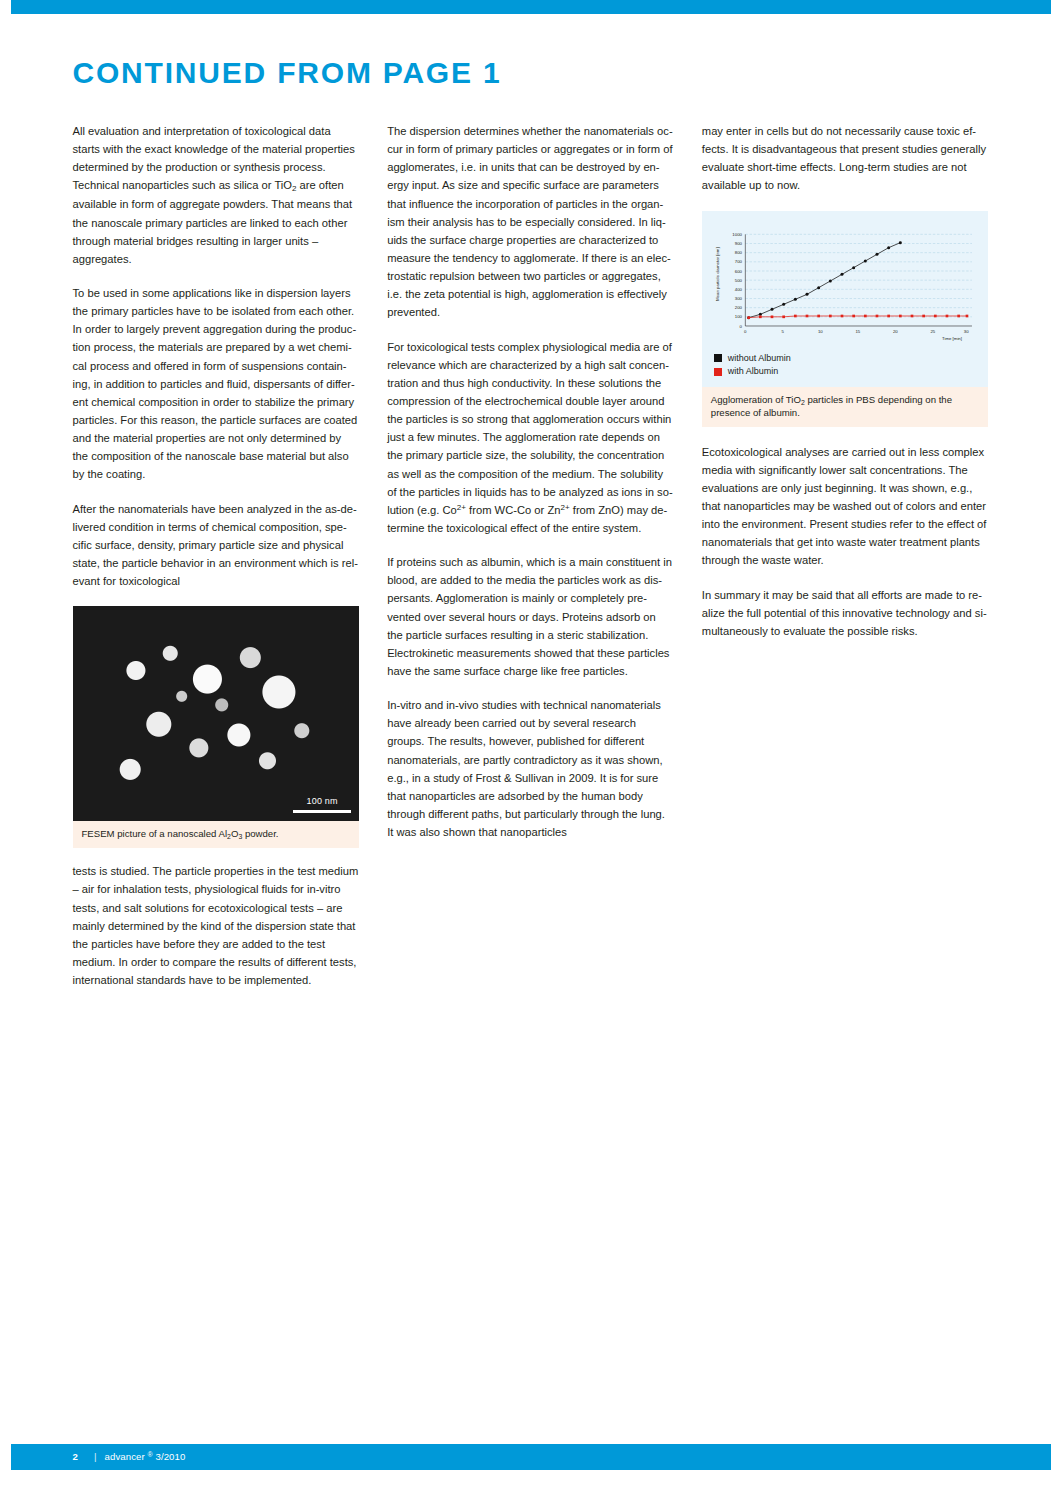Continued from page 1
All evaluation and interpretation of toxicological data starts with the exact knowledge of the material properties determined by the production or synthesis process. Technical nanoparticles such as silica or TiO2 are often available in form of aggregate powders. That means that the nanoscale primary particles are linked to each other through material bridges resulting in larger units – aggregates.
To be used in some applications like in dispersion layers the primary particles have to be isolated from each other. In order to largely prevent aggregation during the production process, the materials are prepared by a wet chemical process and offered in form of suspensions containing, in addition to particles and fluid, dispersants of different chemical composition in order to stabilize the primary particles. For this reason, the particle surfaces are coated and the material properties are not only determined by the composition of the nanoscale base material but also by the coating.
After the nanomaterials have been analyzed in the as-delivered condition in terms of chemical composition, specific surface, density, primary particle size and physical state, the particle behavior in an environment which is relevant for toxicological
100 nm
FESEM picture of a nanoscaled Al2O3 powder.
tests is studied. The particle properties in the test medium – air for inhalation tests, physiological fluids for in-vitro tests, and salt solutions for ecotoxicological tests – are mainly determined by the kind of the dispersion state that the particles have before they are added to the test medium. In order to compare the results of different tests, international standards have to be implemented.
The dispersion determines whether the nanomaterials occur in form of primary particles or aggregates or in form of agglomerates, i.e. in units that can be destroyed by energy input. As size and specific surface are parameters that influence the incorporation of particles in the organism their analysis has to be especially considered. In liquids the surface charge properties are characterized to measure the tendency to agglomerate. If there is an electrostatic repulsion between two particles or aggregates, i.e. the zeta potential is high, agglomeration is effectively prevented.
For toxicological tests complex physiological media are of relevance which are characterized by a high salt concentration and thus high conductivity. In these solutions the compression of the electrochemical double layer around the particles is so strong that agglomeration occurs within just a few minutes. The agglomeration rate depends on the primary particle size, the solubility, the concentration as well as the composition of the medium. The solubility of the particles in liquids has to be analyzed as ions in solution (e.g. Co2+ from WC-Co or Zn2+ from ZnO) may determine the toxicological effect of the entire system.
If proteins such as albumin, which is a main constituent in blood, are added to the media the particles work as dispersants. Agglomeration is mainly or completely prevented over several hours or days. Proteins adsorb on the particle surfaces resulting in a steric stabilization. Electrokinetic measurements showed that these particles have the same surface charge like free particles.
In-vitro and in-vivo studies with technical nanomaterials have already been carried out by several research groups. The results, however, published for different nanomaterials, are partly contradictory as it was shown, e.g., in a study of Frost & Sullivan in 2009. It is for sure that nanoparticles are adsorbed by the human body through different paths, but particularly through the lung. It was also shown that nanoparticles
may enter in cells but do not necessarily cause toxic effects. It is disadvantageous that present studies generally evaluate short-time effects. Long-term studies are not available up to now.
Mean particle diameter [nm] 1000 900 800 700 600 500 400 300 200 100 0 0 5 10 15 20 25 30 Time [min]
without Albumin
with Albumin
Agglomeration of TiO2 particles in PBS depending on the presence of albumin.
Ecotoxicological analyses are carried out in less complex media with significantly lower salt concentrations. The evaluations are only just beginning. It was shown, e.g., that nanoparticles may be washed out of colors and enter into the environment. Present studies refer to the effect of nanomaterials that get into waste water treatment plants through the waste water.
In summary it may be said that all efforts are made to realize the full potential of this innovative technology and simultaneously to evaluate the possible risks.
2|advancer ® 3/2010